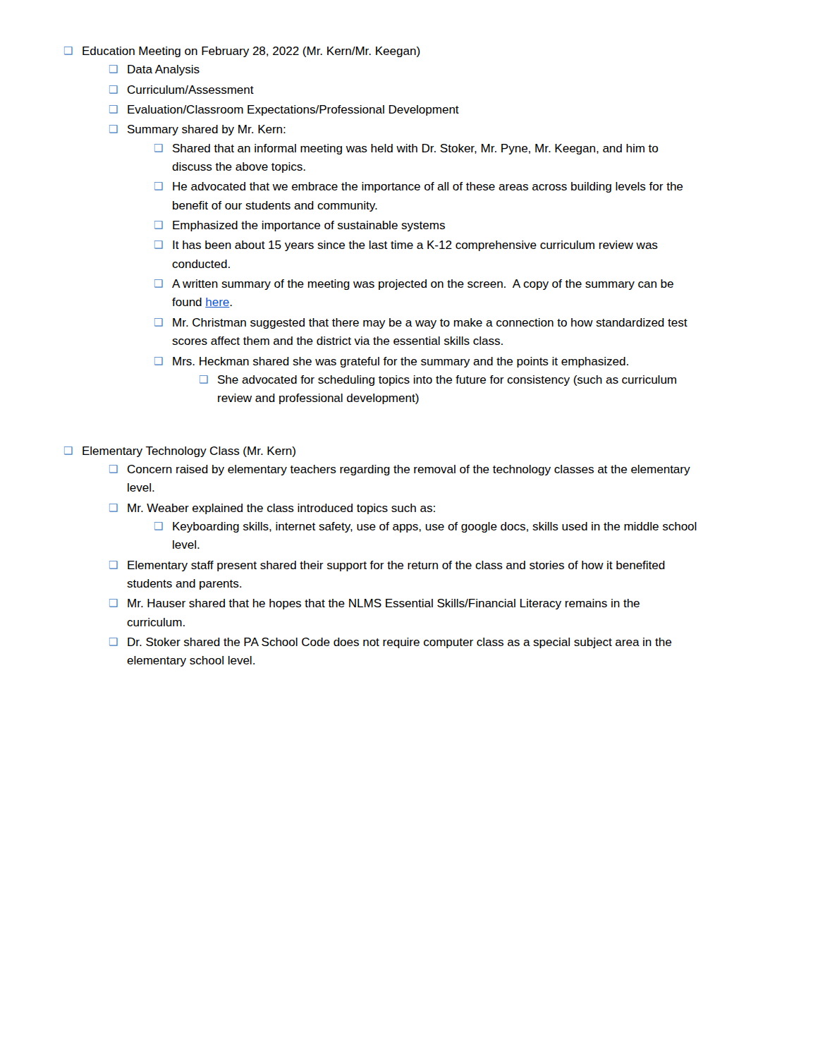Education Meeting on February 28, 2022 (Mr. Kern/Mr. Keegan)
Data Analysis
Curriculum/Assessment
Evaluation/Classroom Expectations/Professional Development
Summary shared by Mr. Kern:
Shared that an informal meeting was held with Dr. Stoker, Mr. Pyne, Mr. Keegan, and him to discuss the above topics.
He advocated that we embrace the importance of all of these areas across building levels for the benefit of our students and community.
Emphasized the importance of sustainable systems
It has been about 15 years since the last time a K-12 comprehensive curriculum review was conducted.
A written summary of the meeting was projected on the screen. A copy of the summary can be found here.
Mr. Christman suggested that there may be a way to make a connection to how standardized test scores affect them and the district via the essential skills class.
Mrs. Heckman shared she was grateful for the summary and the points it emphasized.
She advocated for scheduling topics into the future for consistency (such as curriculum review and professional development)
Elementary Technology Class (Mr. Kern)
Concern raised by elementary teachers regarding the removal of the technology classes at the elementary level.
Mr. Weaber explained the class introduced topics such as:
Keyboarding skills, internet safety, use of apps, use of google docs, skills used in the middle school level.
Elementary staff present shared their support for the return of the class and stories of how it benefited students and parents.
Mr. Hauser shared that he hopes that the NLMS Essential Skills/Financial Literacy remains in the curriculum.
Dr. Stoker shared the PA School Code does not require computer class as a special subject area in the elementary school level.